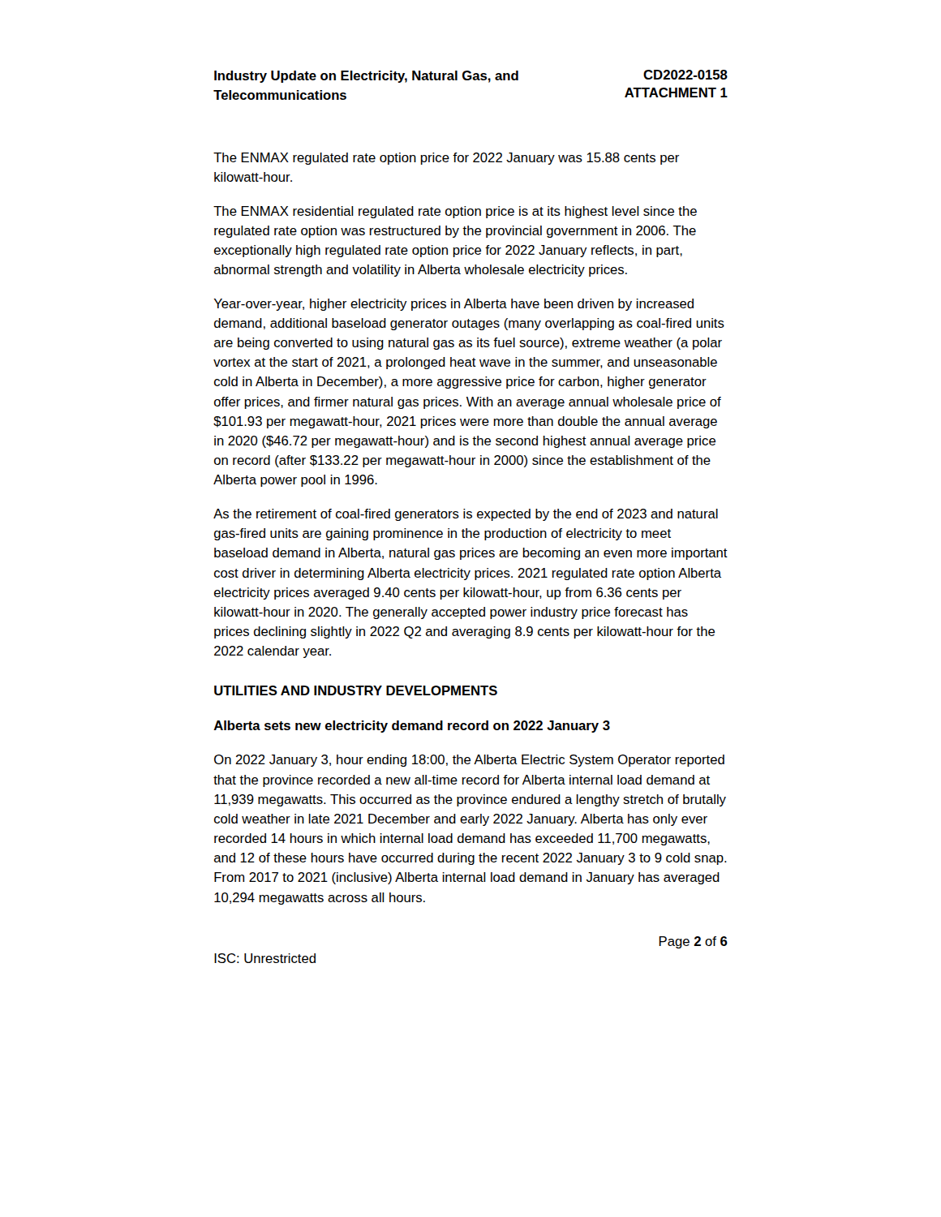Industry Update on Electricity, Natural Gas, and Telecommunications
CD2022-0158
ATTACHMENT 1
The ENMAX regulated rate option price for 2022 January was 15.88 cents per kilowatt-hour.
The ENMAX residential regulated rate option price is at its highest level since the regulated rate option was restructured by the provincial government in 2006. The exceptionally high regulated rate option price for 2022 January reflects, in part, abnormal strength and volatility in Alberta wholesale electricity prices.
Year-over-year, higher electricity prices in Alberta have been driven by increased demand, additional baseload generator outages (many overlapping as coal-fired units are being converted to using natural gas as its fuel source), extreme weather (a polar vortex at the start of 2021, a prolonged heat wave in the summer, and unseasonable cold in Alberta in December), a more aggressive price for carbon, higher generator offer prices, and firmer natural gas prices. With an average annual wholesale price of $101.93 per megawatt-hour, 2021 prices were more than double the annual average in 2020 ($46.72 per megawatt-hour) and is the second highest annual average price on record (after $133.22 per megawatt-hour in 2000) since the establishment of the Alberta power pool in 1996.
As the retirement of coal-fired generators is expected by the end of 2023 and natural gas-fired units are gaining prominence in the production of electricity to meet baseload demand in Alberta, natural gas prices are becoming an even more important cost driver in determining Alberta electricity prices. 2021 regulated rate option Alberta electricity prices averaged 9.40 cents per kilowatt-hour, up from 6.36 cents per kilowatt-hour in 2020. The generally accepted power industry price forecast has prices declining slightly in 2022 Q2 and averaging 8.9 cents per kilowatt-hour for the 2022 calendar year.
UTILITIES AND INDUSTRY DEVELOPMENTS
Alberta sets new electricity demand record on 2022 January 3
On 2022 January 3, hour ending 18:00, the Alberta Electric System Operator reported that the province recorded a new all-time record for Alberta internal load demand at 11,939 megawatts. This occurred as the province endured a lengthy stretch of brutally cold weather in late 2021 December and early 2022 January. Alberta has only ever recorded 14 hours in which internal load demand has exceeded 11,700 megawatts, and 12 of these hours have occurred during the recent 2022 January 3 to 9 cold snap. From 2017 to 2021 (inclusive) Alberta internal load demand in January has averaged 10,294 megawatts across all hours.
Page 2 of 6
ISC: Unrestricted